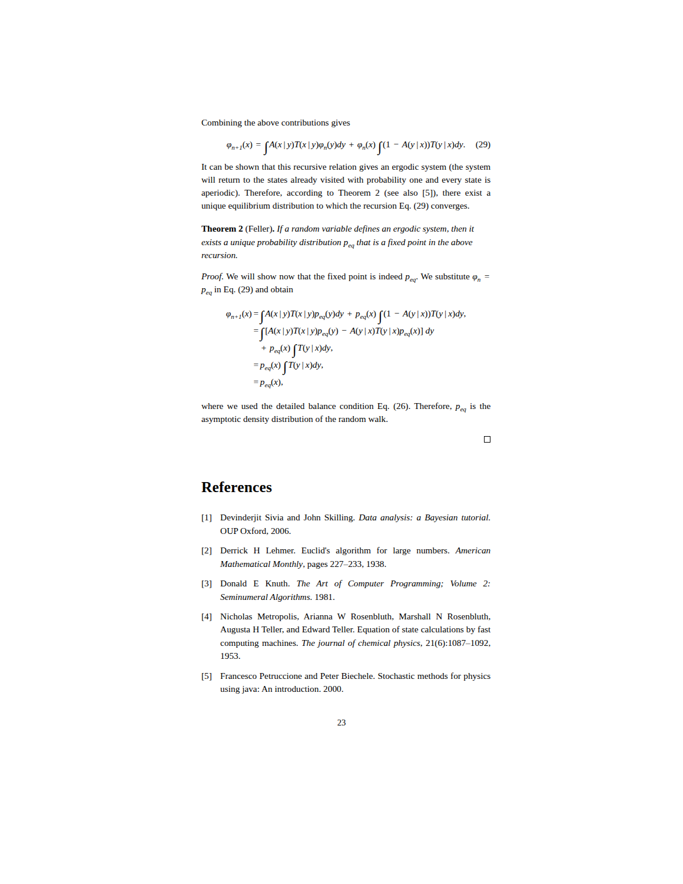Combining the above contributions gives
φn+1(x) = ∫A(x | y) T(x | y) φn(y) dy + φn(x) ∫(1 − A(y | x)) T(y | x) dy.
(29)
It can be shown that this recursive relation gives an ergodic system (the system will return to the states already visited with probability one and every state is aperiodic). Therefore, according to Theorem 2 (see also [5]), there exist a unique equilibrium distribution to which the recursion Eq. (29) converges.
Theorem 2 (Feller). If a random variable defines an ergodic system, then it exists a unique probability distribution peq that is a fixed point in the above recursion.
Proof. We will show now that the fixed point is indeed peq. We substitute φn = peq in Eq. (29) and obtain
φn+1(x)
=
∫A(x | y) T(x | y) peq(y) dy + peq(x) ∫(1 − A(y | x)) T(y | x) dy,
=
∫[A(x | y) T(x | y) peq(y) − A(y | x) T(y | x) peq(x)] dy
+ peq(x) ∫T(y | x) dy,
=
peq(x) ∫T(y | x) dy,
=
peq(x),
where we used the detailed balance condition Eq. (26). Therefore, peq is the asymptotic density distribution of the random walk.
References
[1] Devinderjit Sivia and John Skilling. Data analysis: a Bayesian tutorial. OUP Oxford, 2006.
[2] Derrick H Lehmer. Euclid's algorithm for large numbers. American Mathematical Monthly, pages 227–233, 1938.
[3] Donald E Knuth. The Art of Computer Programming; Volume 2: Seminumeral Algorithms. 1981.
[4] Nicholas Metropolis, Arianna W Rosenbluth, Marshall N Rosenbluth, Augusta H Teller, and Edward Teller. Equation of state calculations by fast computing machines. The journal of chemical physics, 21(6):1087–1092, 1953.
[5] Francesco Petruccione and Peter Biechele. Stochastic methods for physics using java: An introduction. 2000.
23